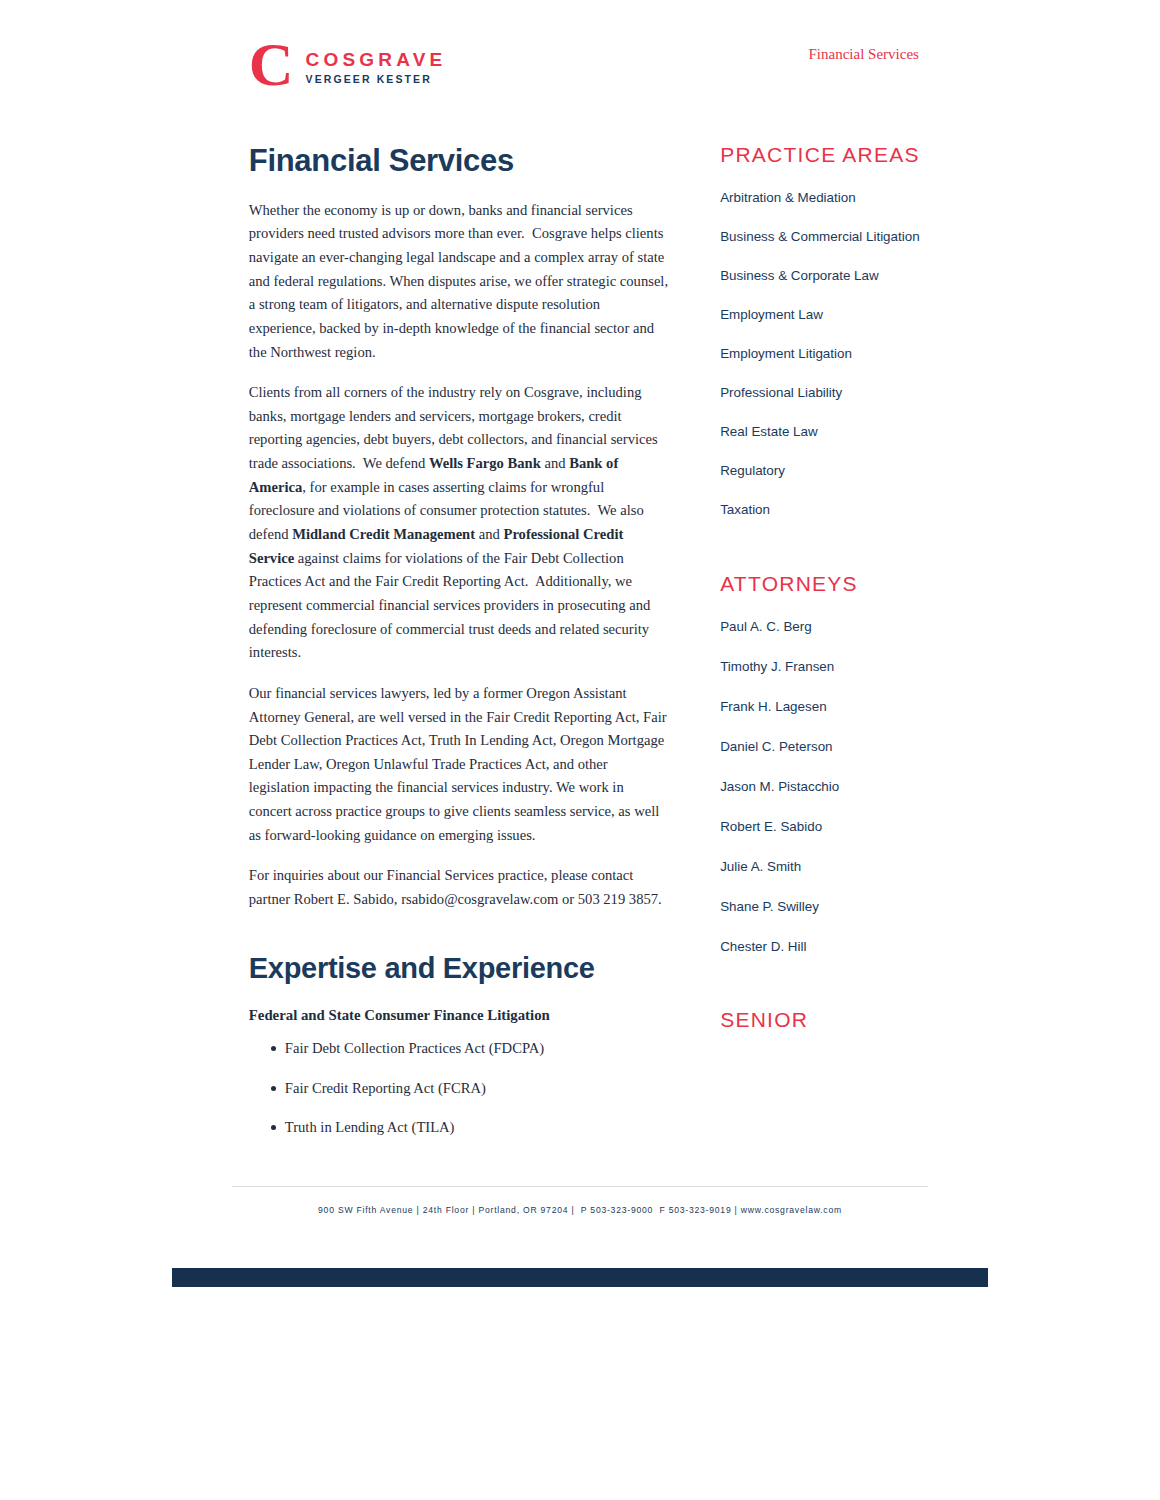C
COSGRAVE
VERGEER KESTER
Financial Services
Financial Services
Whether the economy is up or down, banks and financial services providers need trusted advisors more than ever. Cosgrave helps clients navigate an ever-changing legal landscape and a complex array of state and federal regulations. When disputes arise, we offer strategic counsel, a strong team of litigators, and alternative dispute resolution experience, backed by in-depth knowledge of the financial sector and the Northwest region.
Clients from all corners of the industry rely on Cosgrave, including banks, mortgage lenders and servicers, mortgage brokers, credit reporting agencies, debt buyers, debt collectors, and financial services trade associations. We defend Wells Fargo Bank and Bank of America, for example in cases asserting claims for wrongful foreclosure and violations of consumer protection statutes. We also defend Midland Credit Management and Professional Credit Service against claims for violations of the Fair Debt Collection Practices Act and the Fair Credit Reporting Act. Additionally, we represent commercial financial services providers in prosecuting and defending foreclosure of commercial trust deeds and related security interests.
Our financial services lawyers, led by a former Oregon Assistant Attorney General, are well versed in the Fair Credit Reporting Act, Fair Debt Collection Practices Act, Truth In Lending Act, Oregon Mortgage Lender Law, Oregon Unlawful Trade Practices Act, and other legislation impacting the financial services industry. We work in concert across practice groups to give clients seamless service, as well as forward-looking guidance on emerging issues.
For inquiries about our Financial Services practice, please contact partner Robert E. Sabido, rsabido@cosgravelaw.com or 503 219 3857.
Expertise and Experience
Federal and State Consumer Finance Litigation
Fair Debt Collection Practices Act (FDCPA)
Fair Credit Reporting Act (FCRA)
Truth in Lending Act (TILA)
PRACTICE AREAS
Arbitration & Mediation
Business & Commercial Litigation
Business & Corporate Law
Employment Law
Employment Litigation
Professional Liability
Real Estate Law
Regulatory
Taxation
ATTORNEYS
Paul A. C. Berg
Timothy J. Fransen
Frank H. Lagesen
Daniel C. Peterson
Jason M. Pistacchio
Robert E. Sabido
Julie A. Smith
Shane P. Swilley
Chester D. Hill
SENIOR
900 SW Fifth Avenue | 24th Floor | Portland, OR 97204 | P 503-323-9000 F 503-323-9019 | www.cosgravelaw.com